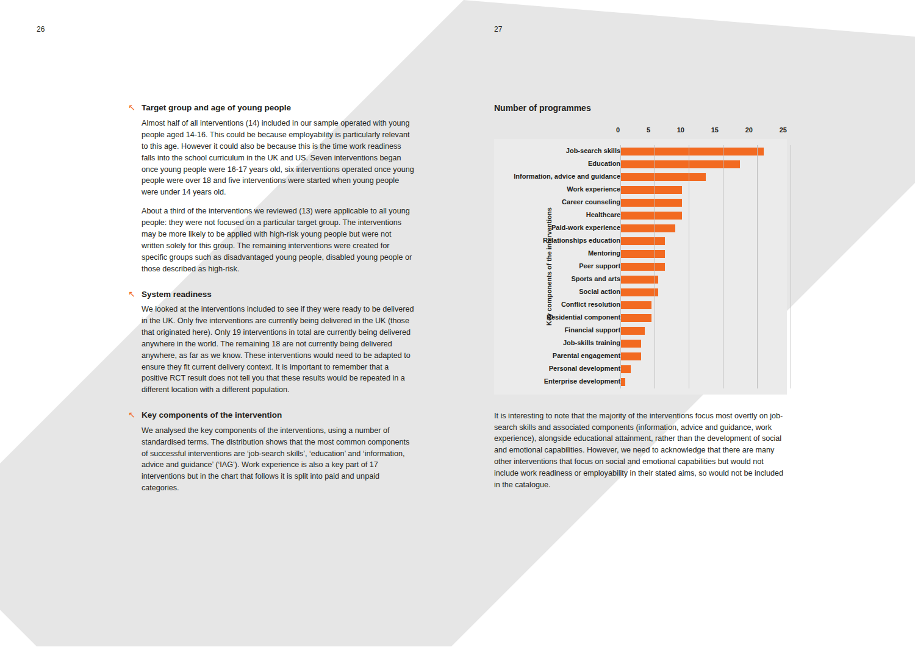26
Target group and age of young people
Almost half of all interventions (14) included in our sample operated with young people aged 14-16. This could be because employability is particularly relevant to this age. However it could also be because this is the time work readiness falls into the school curriculum in the UK and US. Seven interventions began once young people were 16-17 years old, six interventions operated once young people were over 18 and five interventions were started when young people were under 14 years old.
About a third of the interventions we reviewed (13) were applicable to all young people: they were not focused on a particular target group. The interventions may be more likely to be applied with high-risk young people but were not written solely for this group. The remaining interventions were created for specific groups such as disadvantaged young people, disabled young people or those described as high-risk.
System readiness
We looked at the interventions included to see if they were ready to be delivered in the UK. Only five interventions are currently being delivered in the UK (those that originated here). Only 19 interventions in total are currently being delivered anywhere in the world. The remaining 18 are not currently being delivered anywhere, as far as we know. These interventions would need to be adapted to ensure they fit current delivery context. It is important to remember that a positive RCT result does not tell you that these results would be repeated in a different location with a different population.
Key components of the intervention
We analysed the key components of the interventions, using a number of standardised terms. The distribution shows that the most common components of successful interventions are ‘job-search skills’, ‘education’ and ‘information, advice and guidance’ (‘IAG’). Work experience is also a key part of 17 interventions but in the chart that follows it is split into paid and unpaid categories.
27
Number of programmes
0510152025
Key components of the interventions
| Job-search skills | |
| Education | |
| Information, advice and guidance | |
| Work experience | |
| Career counseling | |
| Healthcare | |
| Paid-work experience | |
| Relationships education | |
| Mentoring | |
| Peer support | |
| Sports and arts | |
| Social action | |
| Conflict resolution | |
| Residential component | |
| Financial support | |
| Job-skills training | |
| Parental engagement | |
| Personal development | |
| Enterprise development | |
It is interesting to note that the majority of the interventions focus most overtly on job-search skills and associated components (information, advice and guidance, work experience), alongside educational attainment, rather than the development of social and emotional capabilities. However, we need to acknowledge that there are many other interventions that focus on social and emotional capabilities but would not include work readiness or employability in their stated aims, so would not be included in the catalogue.